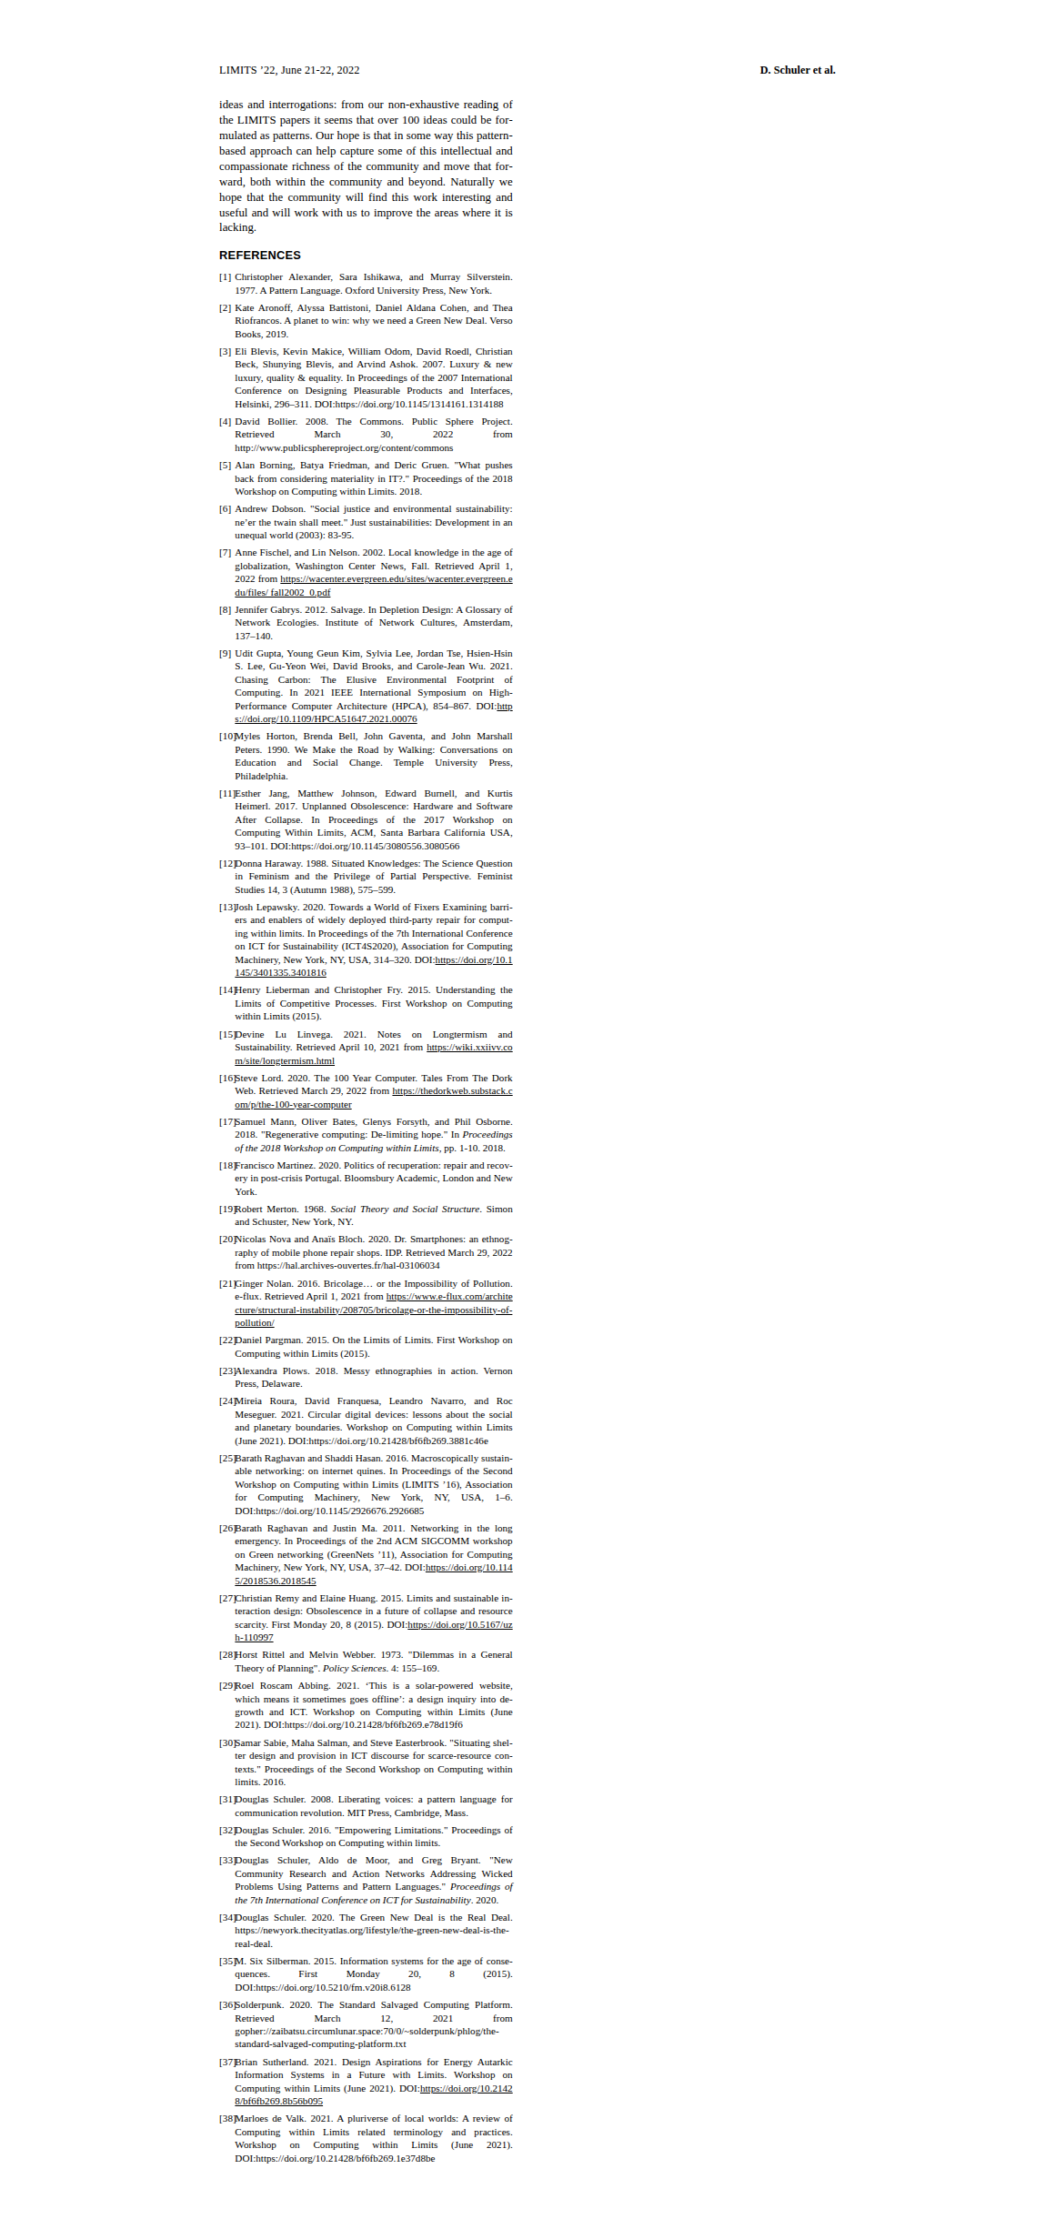LIMITS ’22, June 21-22, 2022
D. Schuler et al.
ideas and interrogations: from our non-exhaustive reading of the LIMITS papers it seems that over 100 ideas could be formulated as patterns. Our hope is that in some way this pattern-based approach can help capture some of this intellectual and compassionate richness of the community and move that forward, both within the community and beyond. Naturally we hope that the community will find this work interesting and useful and will work with us to improve the areas where it is lacking.
REFERENCES
Christopher Alexander, Sara Ishikawa, and Murray Silverstein. 1977. A Pattern Language. Oxford University Press, New York.
Kate Aronoff, Alyssa Battistoni, Daniel Aldana Cohen, and Thea Riofrancos. A planet to win: why we need a Green New Deal. Verso Books, 2019.
Eli Blevis, Kevin Makice, William Odom, David Roedl, Christian Beck, Shunying Blevis, and Arvind Ashok. 2007. Luxury & new luxury, quality & equality. In Proceedings of the 2007 International Conference on Designing Pleasurable Products and Interfaces, Helsinki, 296–311. DOI:https://doi.org/10.1145/1314161.1314188
David Bollier. 2008. The Commons. Public Sphere Project. Retrieved March 30, 2022 from http://www.publicsphereproject.org/content/commons
Alan Borning, Batya Friedman, and Deric Gruen. "What pushes back from considering materiality in IT?." Proceedings of the 2018 Workshop on Computing within Limits. 2018.
Andrew Dobson. "Social justice and environmental sustainability: ne’er the twain shall meet." Just sustainabilities: Development in an unequal world (2003): 83-95.
Anne Fischel, and Lin Nelson. 2002. Local knowledge in the age of globalization, Washington Center News, Fall. Retrieved April 1, 2022 from https://wacenter.evergreen.edu/sites/wacenter.evergreen.edu/files/ fall2002_0.pdf
Jennifer Gabrys. 2012. Salvage. In Depletion Design: A Glossary of Network Ecologies. Institute of Network Cultures, Amsterdam, 137–140.
Udit Gupta, Young Geun Kim, Sylvia Lee, Jordan Tse, Hsien-Hsin S. Lee, Gu-Yeon Wei, David Brooks, and Carole-Jean Wu. 2021. Chasing Carbon: The Elusive Environmental Footprint of Computing. In 2021 IEEE International Symposium on High-Performance Computer Architecture (HPCA), 854–867. DOI:https://doi.org/10.1109/HPCA51647.2021.00076
Myles Horton, Brenda Bell, John Gaventa, and John Marshall Peters. 1990. We Make the Road by Walking: Conversations on Education and Social Change. Temple University Press, Philadelphia.
Esther Jang, Matthew Johnson, Edward Burnell, and Kurtis Heimerl. 2017. Unplanned Obsolescence: Hardware and Software After Collapse. In Proceedings of the 2017 Workshop on Computing Within Limits, ACM, Santa Barbara California USA, 93–101. DOI:https://doi.org/10.1145/3080556.3080566
Donna Haraway. 1988. Situated Knowledges: The Science Question in Feminism and the Privilege of Partial Perspective. Feminist Studies 14, 3 (Autumn 1988), 575–599.
Josh Lepawsky. 2020. Towards a World of Fixers Examining barriers and enablers of widely deployed third-party repair for computing within limits. In Proceedings of the 7th International Conference on ICT for Sustainability (ICT4S2020), Association for Computing Machinery, New York, NY, USA, 314–320. DOI:https://doi.org/10.1145/3401335.3401816
Henry Lieberman and Christopher Fry. 2015. Understanding the Limits of Competitive Processes. First Workshop on Computing within Limits (2015).
Devine Lu Linvega. 2021. Notes on Longtermism and Sustainability. Retrieved April 10, 2021 from https://wiki.xxiivv.com/site/longtermism.html
Steve Lord. 2020. The 100 Year Computer. Tales From The Dork Web. Retrieved March 29, 2022 from https://thedorkweb.substack.com/p/the-100-year-computer
Samuel Mann, Oliver Bates, Glenys Forsyth, and Phil Osborne. 2018. "Regenerative computing: De-limiting hope." In Proceedings of the 2018 Workshop on Computing within Limits, pp. 1-10. 2018.
Francisco Martinez. 2020. Politics of recuperation: repair and recovery in post-crisis Portugal. Bloomsbury Academic, London and New York.
Robert Merton. 1968. Social Theory and Social Structure. Simon and Schuster, New York, NY.
Nicolas Nova and Anaïs Bloch. 2020. Dr. Smartphones: an ethnography of mobile phone repair shops. IDP. Retrieved March 29, 2022 from https://hal.archives-ouvertes.fr/hal-03106034
Ginger Nolan. 2016. Bricolage… or the Impossibility of Pollution. e-flux. Retrieved April 1, 2021 from https://www.e-flux.com/architecture/structural-instability/208705/bricolage-or-the-impossibility-of-pollution/
Daniel Pargman. 2015. On the Limits of Limits. First Workshop on Computing within Limits (2015).
Alexandra Plows. 2018. Messy ethnographies in action. Vernon Press, Delaware.
Mireia Roura, David Franquesa, Leandro Navarro, and Roc Meseguer. 2021. Circular digital devices: lessons about the social and planetary boundaries. Workshop on Computing within Limits (June 2021). DOI:https://doi.org/10.21428/bf6fb269.3881c46e
Barath Raghavan and Shaddi Hasan. 2016. Macroscopically sustainable networking: on internet quines. In Proceedings of the Second Workshop on Computing within Limits (LIMITS ’16), Association for Computing Machinery, New York, NY, USA, 1–6. DOI:https://doi.org/10.1145/2926676.2926685
Barath Raghavan and Justin Ma. 2011. Networking in the long emergency. In Proceedings of the 2nd ACM SIGCOMM workshop on Green networking (GreenNets ’11), Association for Computing Machinery, New York, NY, USA, 37–42. DOI:https://doi.org/10.1145/2018536.2018545
Christian Remy and Elaine Huang. 2015. Limits and sustainable interaction design: Obsolescence in a future of collapse and resource scarcity. First Monday 20, 8 (2015). DOI:https://doi.org/10.5167/uzh-110997
Horst Rittel and Melvin Webber. 1973. "Dilemmas in a General Theory of Planning". Policy Sciences. 4: 155–169.
Roel Roscam Abbing. 2021. ‘This is a solar-powered website, which means it sometimes goes offline’: a design inquiry into degrowth and ICT. Workshop on Computing within Limits (June 2021). DOI:https://doi.org/10.21428/bf6fb269.e78d19f6
Samar Sabie, Maha Salman, and Steve Easterbrook. "Situating shelter design and provision in ICT discourse for scarce-resource contexts." Proceedings of the Second Workshop on Computing within limits. 2016.
Douglas Schuler. 2008. Liberating voices: a pattern language for communication revolution. MIT Press, Cambridge, Mass.
Douglas Schuler. 2016. "Empowering Limitations." Proceedings of the Second Workshop on Computing within limits.
Douglas Schuler, Aldo de Moor, and Greg Bryant. "New Community Research and Action Networks Addressing Wicked Problems Using Patterns and Pattern Languages." Proceedings of the 7th International Conference on ICT for Sustainability. 2020.
Douglas Schuler. 2020. The Green New Deal is the Real Deal. https://newyork.thecityatlas.org/lifestyle/the-green-new-deal-is-the-real-deal.
M. Six Silberman. 2015. Information systems for the age of consequences. First Monday 20, 8 (2015). DOI:https://doi.org/10.5210/fm.v20i8.6128
Solderpunk. 2020. The Standard Salvaged Computing Platform. Retrieved March 12, 2021 from gopher://zaibatsu.circumlunar.space:70/0/~solderpunk/phlog/the-standard-salvaged-computing-platform.txt
Brian Sutherland. 2021. Design Aspirations for Energy Autarkic Information Systems in a Future with Limits. Workshop on Computing within Limits (June 2021). DOI:https://doi.org/10.21428/bf6fb269.8b56b095
Marloes de Valk. 2021. A pluriverse of local worlds: A review of Computing within Limits related terminology and practices. Workshop on Computing within Limits (June 2021). DOI:https://doi.org/10.21428/bf6fb269.1e37d8be